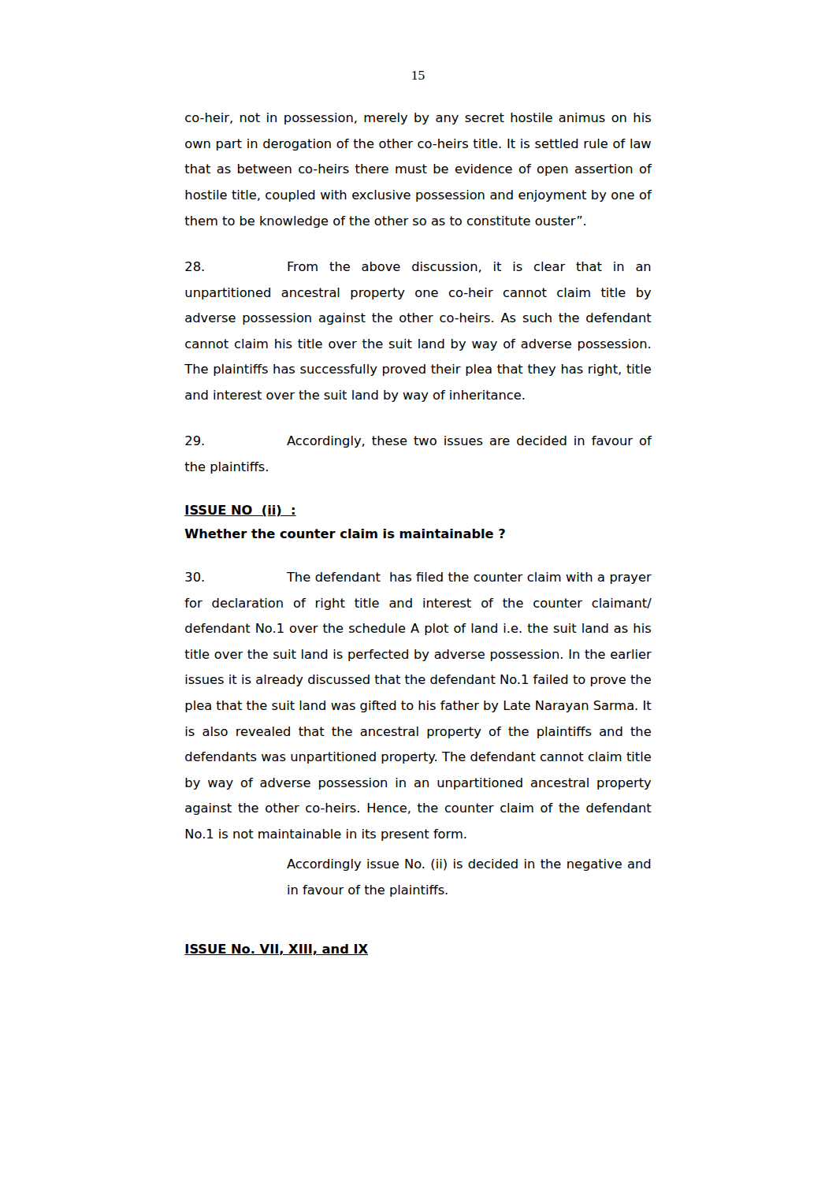15
co-heir, not in possession, merely by any secret hostile animus on his own part in derogation of the other co-heirs title. It is settled rule of law that as between co-heirs there must be evidence of open assertion of hostile title, coupled with exclusive possession and enjoyment by one of them to be knowledge of the other so as to constitute ouster”.
28. From the above discussion, it is clear that in an unpartitioned ancestral property one co-heir cannot claim title by adverse possession against the other co-heirs. As such the defendant cannot claim his title over the suit land by way of adverse possession. The plaintiffs has successfully proved their plea that they has right, title and interest over the suit land by way of inheritance.
29. Accordingly, these two issues are decided in favour of the plaintiffs.
ISSUE NO (ii) :
Whether the counter claim is maintainable ?
30. The defendant has filed the counter claim with a prayer for declaration of right title and interest of the counter claimant/ defendant No.1 over the schedule A plot of land i.e. the suit land as his title over the suit land is perfected by adverse possession. In the earlier issues it is already discussed that the defendant No.1 failed to prove the plea that the suit land was gifted to his father by Late Narayan Sarma. It is also revealed that the ancestral property of the plaintiffs and the defendants was unpartitioned property. The defendant cannot claim title by way of adverse possession in an unpartitioned ancestral property against the other co-heirs. Hence, the counter claim of the defendant No.1 is not maintainable in its present form.
Accordingly issue No. (ii) is decided in the negative and in favour of the plaintiffs.
ISSUE No. VII, XIII, and IX